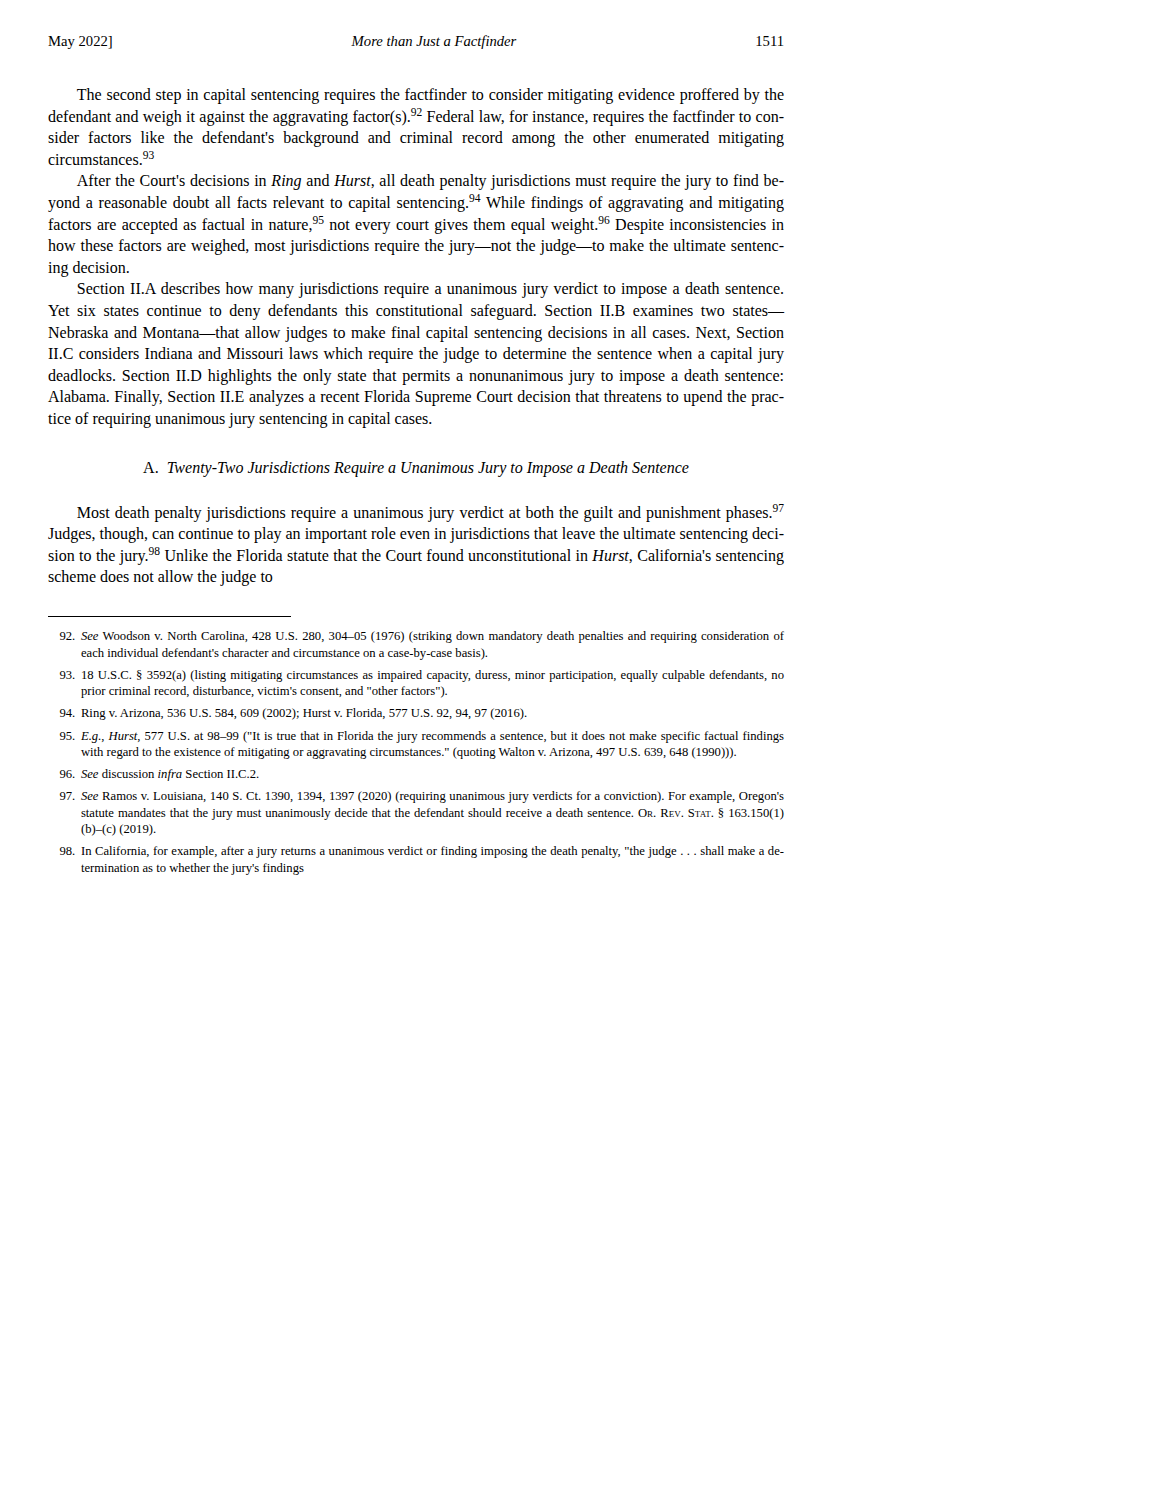May 2022] More than Just a Factfinder 1511
The second step in capital sentencing requires the factfinder to consider mitigating evidence proffered by the defendant and weigh it against the aggravating factor(s).92 Federal law, for instance, requires the factfinder to consider factors like the defendant's background and criminal record among the other enumerated mitigating circumstances.93
After the Court's decisions in Ring and Hurst, all death penalty jurisdictions must require the jury to find beyond a reasonable doubt all facts relevant to capital sentencing.94 While findings of aggravating and mitigating factors are accepted as factual in nature,95 not every court gives them equal weight.96 Despite inconsistencies in how these factors are weighed, most jurisdictions require the jury—not the judge—to make the ultimate sentencing decision.
Section II.A describes how many jurisdictions require a unanimous jury verdict to impose a death sentence. Yet six states continue to deny defendants this constitutional safeguard. Section II.B examines two states—Nebraska and Montana—that allow judges to make final capital sentencing decisions in all cases. Next, Section II.C considers Indiana and Missouri laws which require the judge to determine the sentence when a capital jury deadlocks. Section II.D highlights the only state that permits a nonunanimous jury to impose a death sentence: Alabama. Finally, Section II.E analyzes a recent Florida Supreme Court decision that threatens to upend the practice of requiring unanimous jury sentencing in capital cases.
A. Twenty-Two Jurisdictions Require a Unanimous Jury to Impose a Death Sentence
Most death penalty jurisdictions require a unanimous jury verdict at both the guilt and punishment phases.97 Judges, though, can continue to play an important role even in jurisdictions that leave the ultimate sentencing decision to the jury.98 Unlike the Florida statute that the Court found unconstitutional in Hurst, California's sentencing scheme does not allow the judge to
See Woodson v. North Carolina, 428 U.S. 280, 304–05 (1976) (striking down mandatory death penalties and requiring consideration of each individual defendant's character and circumstance on a case-by-case basis).
18 U.S.C. § 3592(a) (listing mitigating circumstances as impaired capacity, duress, minor participation, equally culpable defendants, no prior criminal record, disturbance, victim's consent, and "other factors").
Ring v. Arizona, 536 U.S. 584, 609 (2002); Hurst v. Florida, 577 U.S. 92, 94, 97 (2016).
E.g., Hurst, 577 U.S. at 98–99 ("It is true that in Florida the jury recommends a sentence, but it does not make specific factual findings with regard to the existence of mitigating or aggravating circumstances." (quoting Walton v. Arizona, 497 U.S. 639, 648 (1990))).
See discussion infra Section II.C.2.
See Ramos v. Louisiana, 140 S. Ct. 1390, 1394, 1397 (2020) (requiring unanimous jury verdicts for a conviction). For example, Oregon's statute mandates that the jury must unanimously decide that the defendant should receive a death sentence. Or. Rev. Stat. § 163.150(1)(b)–(c) (2019).
In California, for example, after a jury returns a unanimous verdict or finding imposing the death penalty, "the judge . . . shall make a determination as to whether the jury's findings